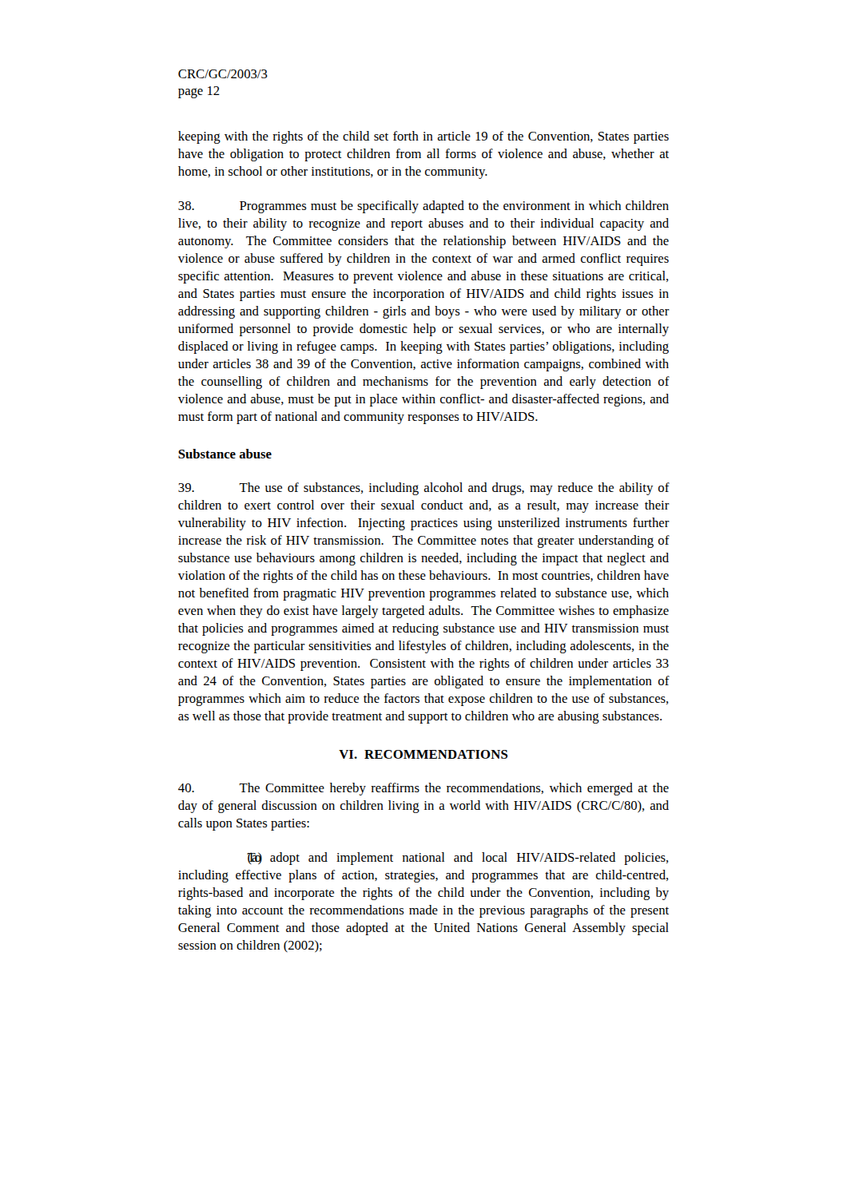CRC/GC/2003/3
page 12
keeping with the rights of the child set forth in article 19 of the Convention, States parties have the obligation to protect children from all forms of violence and abuse, whether at home, in school or other institutions, or in the community.
38. Programmes must be specifically adapted to the environment in which children live, to their ability to recognize and report abuses and to their individual capacity and autonomy. The Committee considers that the relationship between HIV/AIDS and the violence or abuse suffered by children in the context of war and armed conflict requires specific attention. Measures to prevent violence and abuse in these situations are critical, and States parties must ensure the incorporation of HIV/AIDS and child rights issues in addressing and supporting children - girls and boys - who were used by military or other uniformed personnel to provide domestic help or sexual services, or who are internally displaced or living in refugee camps. In keeping with States parties’ obligations, including under articles 38 and 39 of the Convention, active information campaigns, combined with the counselling of children and mechanisms for the prevention and early detection of violence and abuse, must be put in place within conflict- and disaster-affected regions, and must form part of national and community responses to HIV/AIDS.
Substance abuse
39. The use of substances, including alcohol and drugs, may reduce the ability of children to exert control over their sexual conduct and, as a result, may increase their vulnerability to HIV infection. Injecting practices using unsterilized instruments further increase the risk of HIV transmission. The Committee notes that greater understanding of substance use behaviours among children is needed, including the impact that neglect and violation of the rights of the child has on these behaviours. In most countries, children have not benefited from pragmatic HIV prevention programmes related to substance use, which even when they do exist have largely targeted adults. The Committee wishes to emphasize that policies and programmes aimed at reducing substance use and HIV transmission must recognize the particular sensitivities and lifestyles of children, including adolescents, in the context of HIV/AIDS prevention. Consistent with the rights of children under articles 33 and 24 of the Convention, States parties are obligated to ensure the implementation of programmes which aim to reduce the factors that expose children to the use of substances, as well as those that provide treatment and support to children who are abusing substances.
VI. RECOMMENDATIONS
40. The Committee hereby reaffirms the recommendations, which emerged at the day of general discussion on children living in a world with HIV/AIDS (CRC/C/80), and calls upon States parties:
(a) To adopt and implement national and local HIV/AIDS-related policies, including effective plans of action, strategies, and programmes that are child-centred, rights-based and incorporate the rights of the child under the Convention, including by taking into account the recommendations made in the previous paragraphs of the present General Comment and those adopted at the United Nations General Assembly special session on children (2002);